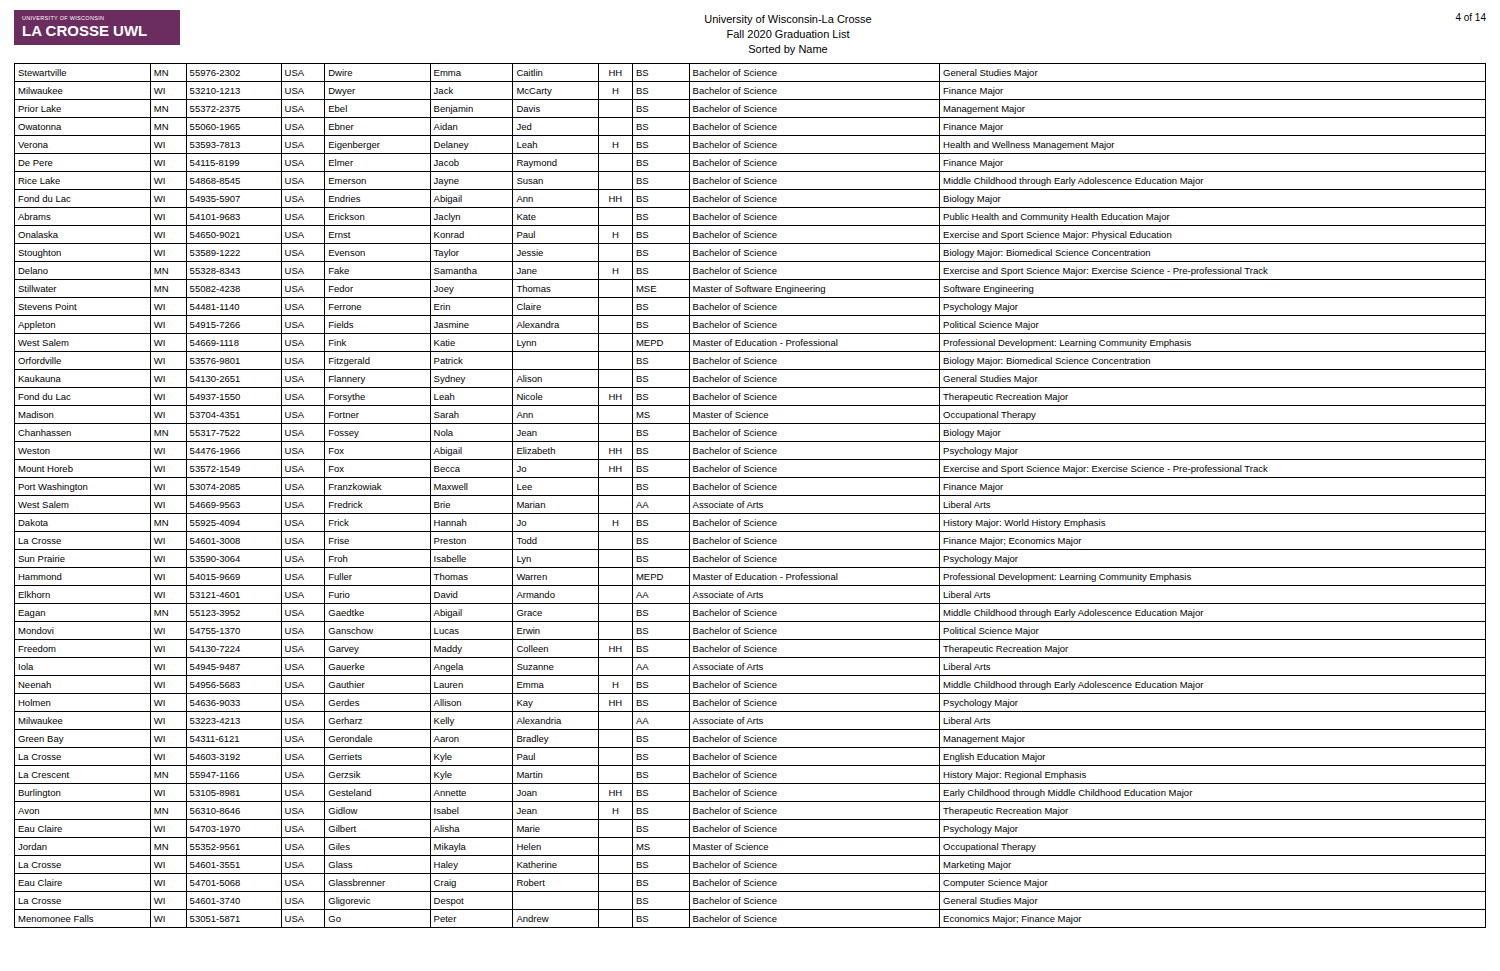UNIVERSITY OF WISCONSIN LA CROSSE UWL
University of Wisconsin-La Crosse
Fall 2020 Graduation List
Sorted by Name
4 of 14
| Stewartville | MN | 55976-2302 | USA | Dwire | Emma | Caitlin | HH | BS | Bachelor of Science | General Studies Major |
| Milwaukee | WI | 53210-1213 | USA | Dwyer | Jack | McCarty | H | BS | Bachelor of Science | Finance Major |
| Prior Lake | MN | 55372-2375 | USA | Ebel | Benjamin | Davis | | BS | Bachelor of Science | Management Major |
| Owatonna | MN | 55060-1965 | USA | Ebner | Aidan | Jed | | BS | Bachelor of Science | Finance Major |
| Verona | WI | 53593-7813 | USA | Eigenberger | Delaney | Leah | H | BS | Bachelor of Science | Health and Wellness Management Major |
| De Pere | WI | 54115-8199 | USA | Elmer | Jacob | Raymond | | BS | Bachelor of Science | Finance Major |
| Rice Lake | WI | 54868-8545 | USA | Emerson | Jayne | Susan | | BS | Bachelor of Science | Middle Childhood through Early Adolescence Education Major |
| Fond du Lac | WI | 54935-5907 | USA | Endries | Abigail | Ann | HH | BS | Bachelor of Science | Biology Major |
| Abrams | WI | 54101-9683 | USA | Erickson | Jaclyn | Kate | | BS | Bachelor of Science | Public Health and Community Health Education Major |
| Onalaska | WI | 54650-9021 | USA | Ernst | Konrad | Paul | H | BS | Bachelor of Science | Exercise and Sport Science Major: Physical Education |
| Stoughton | WI | 53589-1222 | USA | Evenson | Taylor | Jessie | | BS | Bachelor of Science | Biology Major: Biomedical Science Concentration |
| Delano | MN | 55328-8343 | USA | Fake | Samantha | Jane | H | BS | Bachelor of Science | Exercise and Sport Science Major: Exercise Science - Pre-professional Track |
| Stillwater | MN | 55082-4238 | USA | Fedor | Joey | Thomas | | MSE | Master of Software Engineering | Software Engineering |
| Stevens Point | WI | 54481-1140 | USA | Ferrone | Erin | Claire | | BS | Bachelor of Science | Psychology Major |
| Appleton | WI | 54915-7266 | USA | Fields | Jasmine | Alexandra | | BS | Bachelor of Science | Political Science Major |
| West Salem | WI | 54669-1118 | USA | Fink | Katie | Lynn | | MEPD | Master of Education - Professional | Professional Development: Learning Community Emphasis |
| Orfordville | WI | 53576-9801 | USA | Fitzgerald | Patrick | | | BS | Bachelor of Science | Biology Major: Biomedical Science Concentration |
| Kaukauna | WI | 54130-2651 | USA | Flannery | Sydney | Alison | | BS | Bachelor of Science | General Studies Major |
| Fond du Lac | WI | 54937-1550 | USA | Forsythe | Leah | Nicole | HH | BS | Bachelor of Science | Therapeutic Recreation Major |
| Madison | WI | 53704-4351 | USA | Fortner | Sarah | Ann | | MS | Master of Science | Occupational Therapy |
| Chanhassen | MN | 55317-7522 | USA | Fossey | Nola | Jean | | BS | Bachelor of Science | Biology Major |
| Weston | WI | 54476-1966 | USA | Fox | Abigail | Elizabeth | HH | BS | Bachelor of Science | Psychology Major |
| Mount Horeb | WI | 53572-1549 | USA | Fox | Becca | Jo | HH | BS | Bachelor of Science | Exercise and Sport Science Major: Exercise Science - Pre-professional Track |
| Port Washington | WI | 53074-2085 | USA | Franzkowiak | Maxwell | Lee | | BS | Bachelor of Science | Finance Major |
| West Salem | WI | 54669-9563 | USA | Fredrick | Brie | Marian | | AA | Associate of Arts | Liberal Arts |
| Dakota | MN | 55925-4094 | USA | Frick | Hannah | Jo | H | BS | Bachelor of Science | History Major: World History Emphasis |
| La Crosse | WI | 54601-3008 | USA | Frise | Preston | Todd | | BS | Bachelor of Science | Finance Major; Economics Major |
| Sun Prairie | WI | 53590-3064 | USA | Froh | Isabelle | Lyn | | BS | Bachelor of Science | Psychology Major |
| Hammond | WI | 54015-9669 | USA | Fuller | Thomas | Warren | | MEPD | Master of Education - Professional | Professional Development: Learning Community Emphasis |
| Elkhorn | WI | 53121-4601 | USA | Furio | David | Armando | | AA | Associate of Arts | Liberal Arts |
| Eagan | MN | 55123-3952 | USA | Gaedtke | Abigail | Grace | | BS | Bachelor of Science | Middle Childhood through Early Adolescence Education Major |
| Mondovi | WI | 54755-1370 | USA | Ganschow | Lucas | Erwin | | BS | Bachelor of Science | Political Science Major |
| Freedom | WI | 54130-7224 | USA | Garvey | Maddy | Colleen | HH | BS | Bachelor of Science | Therapeutic Recreation Major |
| Iola | WI | 54945-9487 | USA | Gauerke | Angela | Suzanne | | AA | Associate of Arts | Liberal Arts |
| Neenah | WI | 54956-5683 | USA | Gauthier | Lauren | Emma | H | BS | Bachelor of Science | Middle Childhood through Early Adolescence Education Major |
| Holmen | WI | 54636-9033 | USA | Gerdes | Allison | Kay | HH | BS | Bachelor of Science | Psychology Major |
| Milwaukee | WI | 53223-4213 | USA | Gerharz | Kelly | Alexandria | | AA | Associate of Arts | Liberal Arts |
| Green Bay | WI | 54311-6121 | USA | Gerondale | Aaron | Bradley | | BS | Bachelor of Science | Management Major |
| La Crosse | WI | 54603-3192 | USA | Gerriets | Kyle | Paul | | BS | Bachelor of Science | English Education Major |
| La Crescent | MN | 55947-1166 | USA | Gerzsik | Kyle | Martin | | BS | Bachelor of Science | History Major: Regional Emphasis |
| Burlington | WI | 53105-8981 | USA | Gesteland | Annette | Joan | HH | BS | Bachelor of Science | Early Childhood through Middle Childhood Education Major |
| Avon | MN | 56310-8646 | USA | Gidlow | Isabel | Jean | H | BS | Bachelor of Science | Therapeutic Recreation Major |
| Eau Claire | WI | 54703-1970 | USA | Gilbert | Alisha | Marie | | BS | Bachelor of Science | Psychology Major |
| Jordan | MN | 55352-9561 | USA | Giles | Mikayla | Helen | | MS | Master of Science | Occupational Therapy |
| La Crosse | WI | 54601-3551 | USA | Glass | Haley | Katherine | | BS | Bachelor of Science | Marketing Major |
| Eau Claire | WI | 54701-5068 | USA | Glassbrenner | Craig | Robert | | BS | Bachelor of Science | Computer Science Major |
| La Crosse | WI | 54601-3740 | USA | Gligorevic | Despot | | | BS | Bachelor of Science | General Studies Major |
| Menomonee Falls | WI | 53051-5871 | USA | Go | Peter | Andrew | | BS | Bachelor of Science | Economics Major; Finance Major |